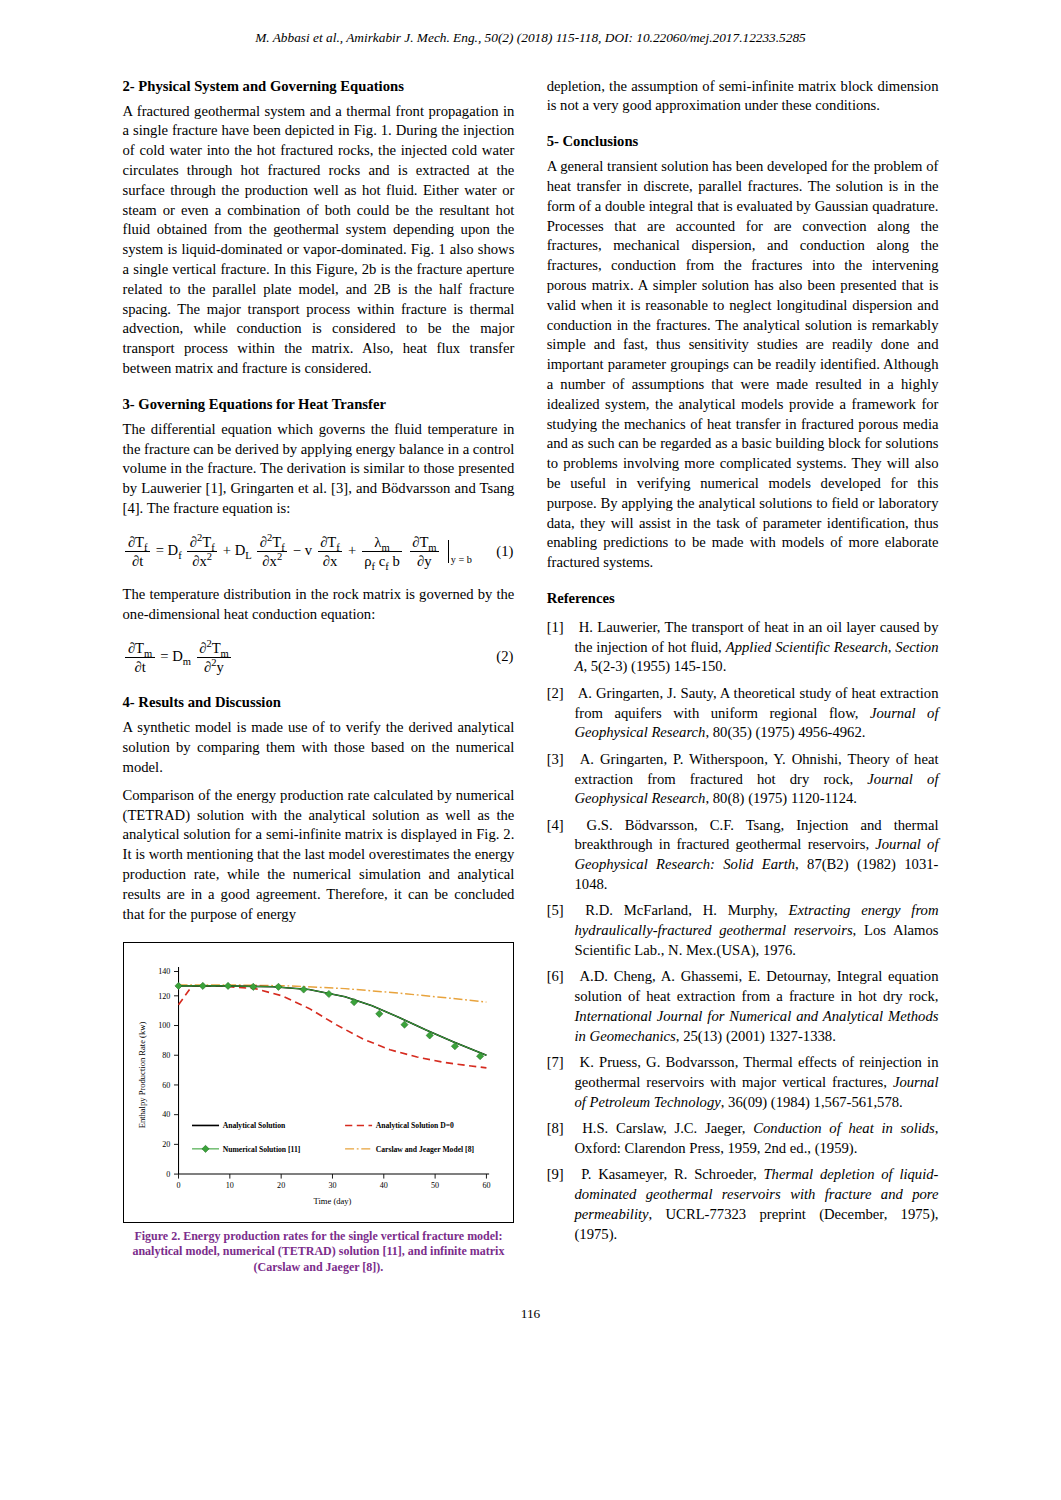M. Abbasi et al., Amirkabir J. Mech. Eng., 50(2) (2018) 115-118, DOI: 10.22060/mej.2017.12233.5285
2- Physical System and Governing Equations
A fractured geothermal system and a thermal front propagation in a single fracture have been depicted in Fig. 1. During the injection of cold water into the hot fractured rocks, the injected cold water circulates through hot fractured rocks and is extracted at the surface through the production well as hot fluid. Either water or steam or even a combination of both could be the resultant hot fluid obtained from the geothermal system depending upon the system is liquid-dominated or vapor-dominated. Fig. 1 also shows a single vertical fracture. In this Figure, 2b is the fracture aperture related to the parallel plate model, and 2B is the half fracture spacing. The major transport process within fracture is thermal advection, while conduction is considered to be the major transport process within the matrix. Also, heat flux transfer between matrix and fracture is considered.
3- Governing Equations for Heat Transfer
The differential equation which governs the fluid temperature in the fracture can be derived by applying energy balance in a control volume in the fracture. The derivation is similar to those presented by Lauwerier [1], Gringarten et al. [3], and Bödvarsson and Tsang [4]. The fracture equation is:
| ∂T f ∂t = D f ∂ 2 T f ∂x 2 + D L ∂ 2 T f ∂x 2 − v ∂T f ∂x + λ m ρ f c f b ∂T m ∂y y = b | (1) |
The temperature distribution in the rock matrix is governed by the one-dimensional heat conduction equation:
| ∂T m ∂t = D m ∂ 2 T m ∂ 2 y | (2) |
4- Results and Discussion
A synthetic model is made use of to verify the derived analytical solution by comparing them with those based on the numerical model.
Comparison of the energy production rate calculated by numerical (TETRAD) solution with the analytical solution as well as the analytical solution for a semi-infinite matrix is displayed in Fig. 2. It is worth mentioning that the last model overestimates the energy production rate, while the numerical simulation and analytical results are in a good agreement. Therefore, it can be concluded that for the purpose of energy
0 20 40 60 80 100 120 140 0 10 20 30 40 50 60 Time (day) Enthalpy Production Rate (kw) Analytical Solution Analytical Solution D=0 Numerical Solution [11] Carslaw and Jeager Model [8]
Figure 2. Energy production rates for the single vertical fracture model: analytical model, numerical (TETRAD) solution [11], and infinite matrix (Carslaw and Jaeger [8]).
depletion, the assumption of semi-infinite matrix block dimension is not a very good approximation under these conditions.
5- Conclusions
A general transient solution has been developed for the problem of heat transfer in discrete, parallel fractures. The solution is in the form of a double integral that is evaluated by Gaussian quadrature. Processes that are accounted for are convection along the fractures, mechanical dispersion, and conduction along the fractures, conduction from the fractures into the intervening porous matrix. A simpler solution has also been presented that is valid when it is reasonable to neglect longitudinal dispersion and conduction in the fractures. The analytical solution is remarkably simple and fast, thus sensitivity studies are readily done and important parameter groupings can be readily identified. Although a number of assumptions that were made resulted in a highly idealized system, the analytical models provide a framework for studying the mechanics of heat transfer in fractured porous media and as such can be regarded as a basic building block for solutions to problems involving more complicated systems. They will also be useful in verifying numerical models developed for this purpose. By applying the analytical solutions to field or laboratory data, they will assist in the task of parameter identification, thus enabling predictions to be made with models of more elaborate fractured systems.
References
[1] H. Lauwerier, The transport of heat in an oil layer caused by the injection of hot fluid, Applied Scientific Research, Section A, 5(2-3) (1955) 145-150.
[2] A. Gringarten, J. Sauty, A theoretical study of heat extraction from aquifers with uniform regional flow, Journal of Geophysical Research, 80(35) (1975) 4956-4962.
[3] A. Gringarten, P. Witherspoon, Y. Ohnishi, Theory of heat extraction from fractured hot dry rock, Journal of Geophysical Research, 80(8) (1975) 1120-1124.
[4] G.S. Bödvarsson, C.F. Tsang, Injection and thermal breakthrough in fractured geothermal reservoirs, Journal of Geophysical Research: Solid Earth, 87(B2) (1982) 1031-1048.
[5] R.D. McFarland, H. Murphy, Extracting energy from hydraulically-fractured geothermal reservoirs, Los Alamos Scientific Lab., N. Mex.(USA), 1976.
[6] A.D. Cheng, A. Ghassemi, E. Detournay, Integral equation solution of heat extraction from a fracture in hot dry rock, International Journal for Numerical and Analytical Methods in Geomechanics, 25(13) (2001) 1327-1338.
[7] K. Pruess, G. Bodvarsson, Thermal effects of reinjection in geothermal reservoirs with major vertical fractures, Journal of Petroleum Technology, 36(09) (1984) 1,567-561,578.
[8] H.S. Carslaw, J.C. Jaeger, Conduction of heat in solids, Oxford: Clarendon Press, 1959, 2nd ed., (1959).
[9] P. Kasameyer, R. Schroeder, Thermal depletion of liquid-dominated geothermal reservoirs with fracture and pore permeability, UCRL-77323 preprint (December, 1975), (1975).
116